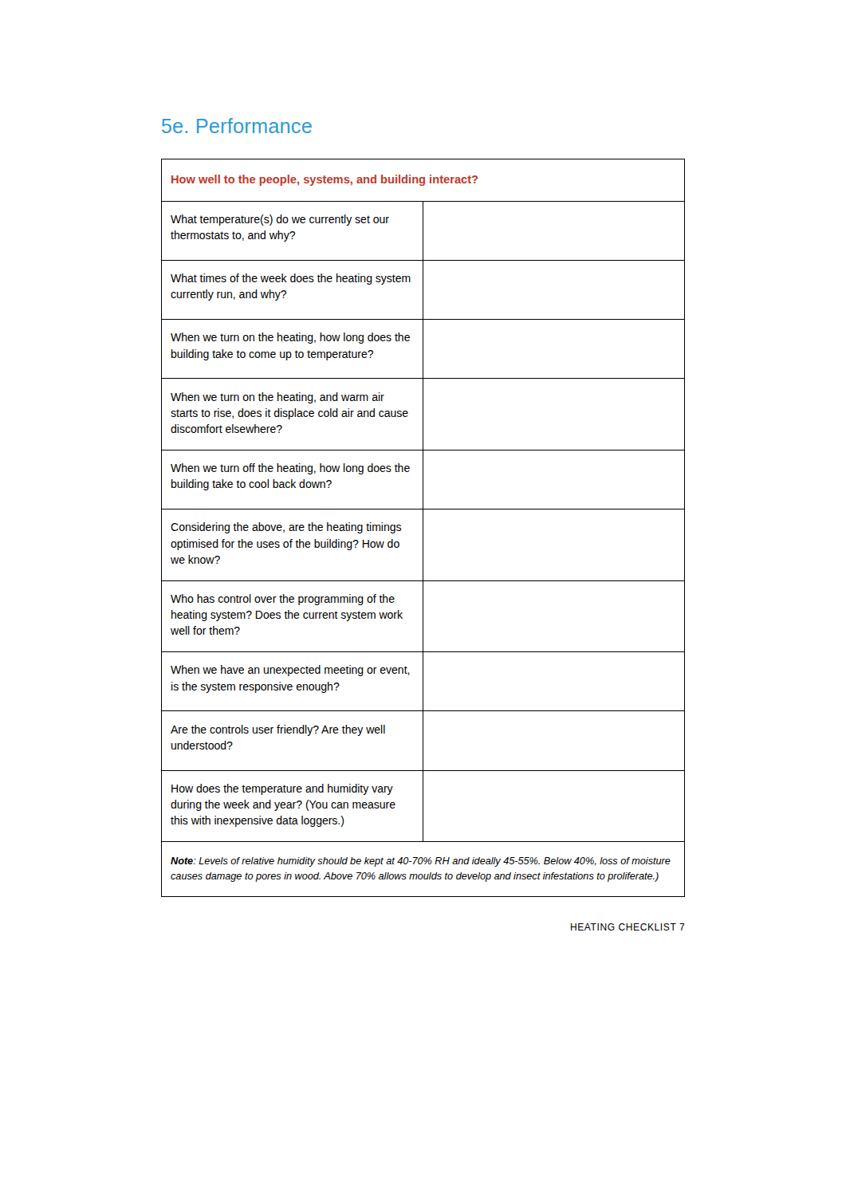5e. Performance
| How well to the people, systems, and building interact? |
| --- |
| What temperature(s) do we currently set our thermostats to, and why? | |
| What times of the week does the heating system currently run, and why? | |
| When we turn on the heating, how long does the building take to come up to temperature? | |
| When we turn on the heating, and warm air starts to rise, does it displace cold air and cause discomfort elsewhere? | |
| When we turn off the heating, how long does the building take to cool back down? | |
| Considering the above, are the heating timings optimised for the uses of the building? How do we know? | |
| Who has control over the programming of the heating system? Does the current system work well for them? | |
| When we have an unexpected meeting or event, is the system responsive enough? | |
| Are the controls user friendly? Are they well understood? | |
| How does the temperature and humidity vary during the week and year? (You can measure this with inexpensive data loggers.) | |
| Note : Levels of relative humidity should be kept at 40-70% RH and ideally 45-55%. Below 40%, loss of moisture causes damage to pores in wood. Above 70% allows moulds to develop and insect infestations to proliferate.) |
HEATING CHECKLIST 7